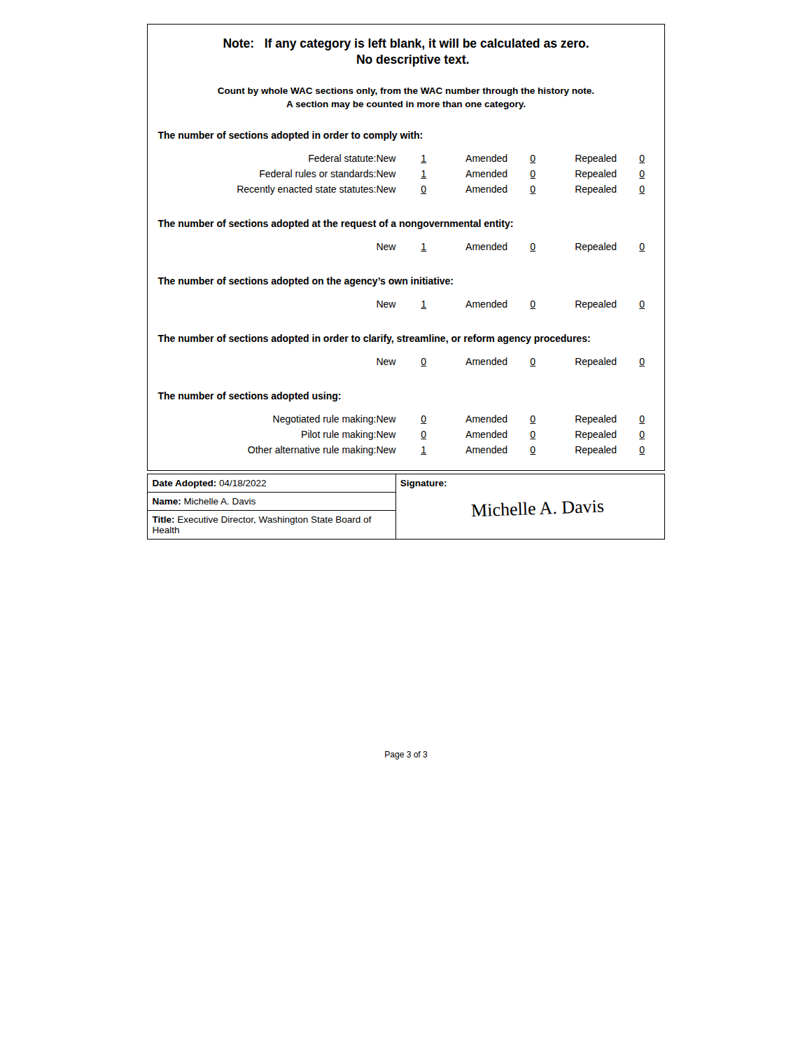Note: If any category is left blank, it will be calculated as zero. No descriptive text.
Count by whole WAC sections only, from the WAC number through the history note.
A section may be counted in more than one category.
The number of sections adopted in order to comply with:
| Federal statute: | New | 1 | Amended | 0 | Repealed | 0 |
| Federal rules or standards: | New | 1 | Amended | 0 | Repealed | 0 |
| Recently enacted state statutes: | New | 0 | Amended | 0 | Repealed | 0 |
The number of sections adopted at the request of a nongovernmental entity:
| | New | 1 | Amended | 0 | Repealed | 0 |
The number of sections adopted on the agency’s own initiative:
| | New | 1 | Amended | 0 | Repealed | 0 |
The number of sections adopted in order to clarify, streamline, or reform agency procedures:
| | New | 0 | Amended | 0 | Repealed | 0 |
The number of sections adopted using:
| Negotiated rule making: | New | 0 | Amended | 0 | Repealed | 0 |
| Pilot rule making: | New | 0 | Amended | 0 | Repealed | 0 |
| Other alternative rule making: | New | 1 | Amended | 0 | Repealed | 0 |
| Date Adopted: 04/18/2022 | Signature: Michelle A. Davis |
| Name: Michelle A. Davis |
| Title: Executive Director, Washington State Board of Health |
Page 3 of 3